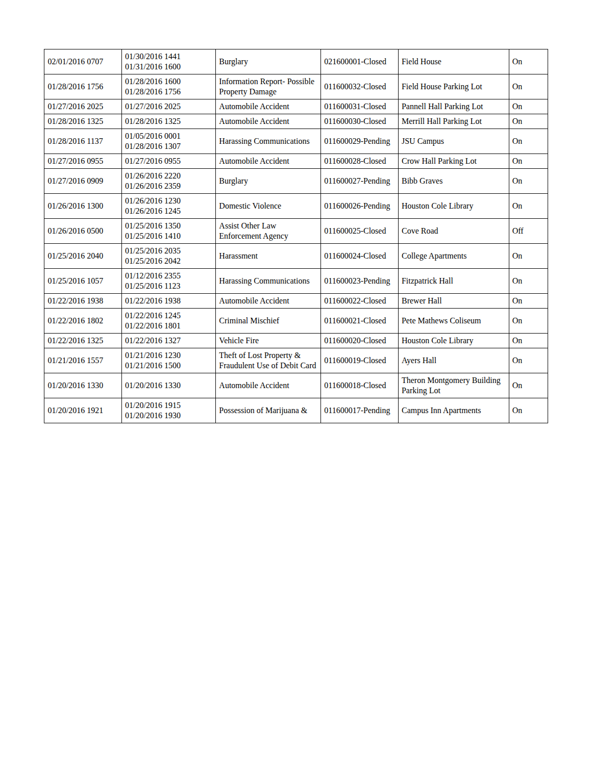| 02/01/2016 0707 | 01/30/2016 1441 01/31/2016 1600 | Burglary | 021600001-Closed | Field House | On |
| 01/28/2016 1756 | 01/28/2016 1600 01/28/2016 1756 | Information Report- Possible Property Damage | 011600032-Closed | Field House Parking Lot | On |
| 01/27/2016 2025 | 01/27/2016 2025 | Automobile Accident | 011600031-Closed | Pannell Hall Parking Lot | On |
| 01/28/2016 1325 | 01/28/2016 1325 | Automobile Accident | 011600030-Closed | Merrill Hall Parking Lot | On |
| 01/28/2016 1137 | 01/05/2016 0001 01/28/2016 1307 | Harassing Communications | 011600029-Pending | JSU Campus | On |
| 01/27/2016 0955 | 01/27/2016 0955 | Automobile Accident | 011600028-Closed | Crow Hall Parking Lot | On |
| 01/27/2016 0909 | 01/26/2016 2220 01/26/2016 2359 | Burglary | 011600027-Pending | Bibb Graves | On |
| 01/26/2016 1300 | 01/26/2016 1230 01/26/2016 1245 | Domestic Violence | 011600026-Pending | Houston Cole Library | On |
| 01/26/2016 0500 | 01/25/2016 1350 01/25/2016 1410 | Assist Other Law Enforcement Agency | 011600025-Closed | Cove Road | Off |
| 01/25/2016 2040 | 01/25/2016 2035 01/25/2016 2042 | Harassment | 011600024-Closed | College Apartments | On |
| 01/25/2016 1057 | 01/12/2016 2355 01/25/2016 1123 | Harassing Communications | 011600023-Pending | Fitzpatrick Hall | On |
| 01/22/2016 1938 | 01/22/2016 1938 | Automobile Accident | 011600022-Closed | Brewer Hall | On |
| 01/22/2016 1802 | 01/22/2016 1245 01/22/2016 1801 | Criminal Mischief | 011600021-Closed | Pete Mathews Coliseum | On |
| 01/22/2016 1325 | 01/22/2016 1327 | Vehicle Fire | 011600020-Closed | Houston Cole Library | On |
| 01/21/2016 1557 | 01/21/2016 1230 01/21/2016 1500 | Theft of Lost Property & Fraudulent Use of Debit Card | 011600019-Closed | Ayers Hall | On |
| 01/20/2016 1330 | 01/20/2016 1330 | Automobile Accident | 011600018-Closed | Theron Montgomery Building Parking Lot | On |
| 01/20/2016 1921 | 01/20/2016 1915 01/20/2016 1930 | Possession of Marijuana & | 011600017-Pending | Campus Inn Apartments | On |